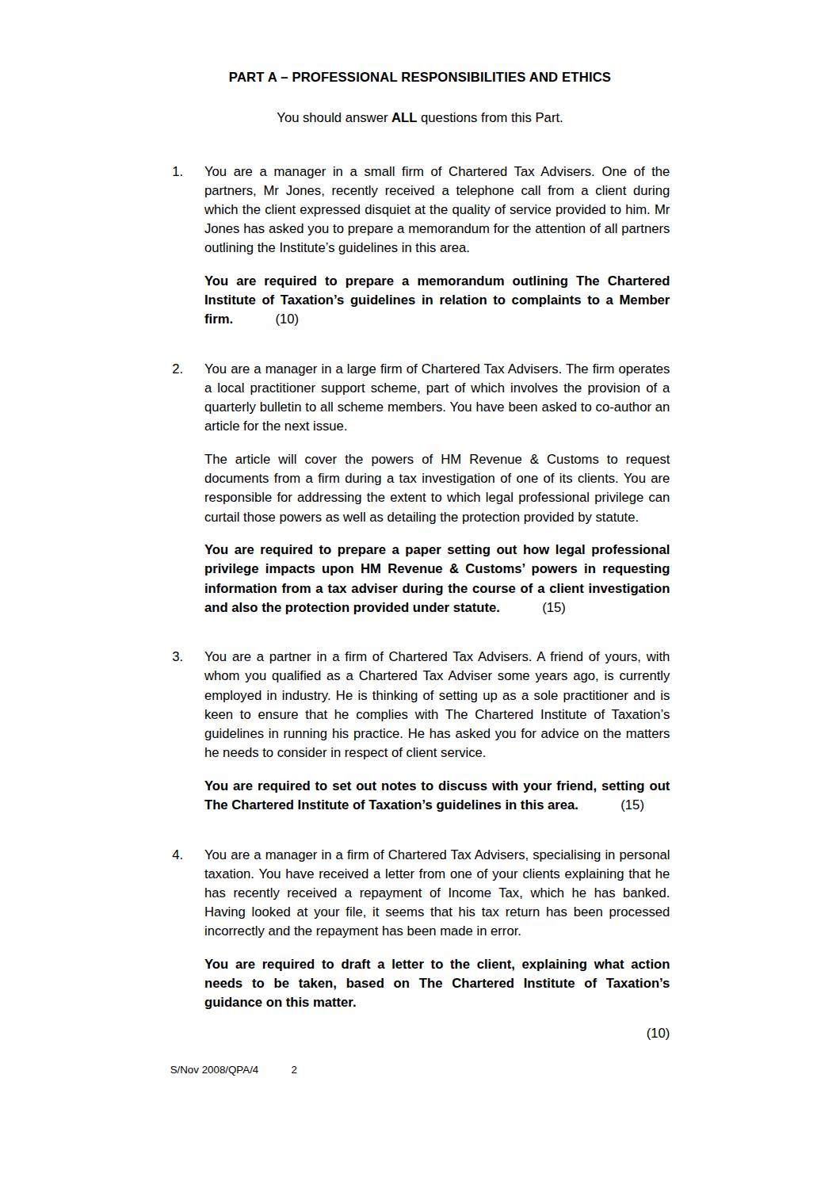PART A – PROFESSIONAL RESPONSIBILITIES AND ETHICS
You should answer ALL questions from this Part.
1.
You are a manager in a small firm of Chartered Tax Advisers. One of the partners, Mr Jones, recently received a telephone call from a client during which the client expressed disquiet at the quality of service provided to him. Mr Jones has asked you to prepare a memorandum for the attention of all partners outlining the Institute’s guidelines in this area.
You are required to prepare a memorandum outlining The Chartered Institute of Taxation’s guidelines in relation to complaints to a Member firm. (10)
2.
You are a manager in a large firm of Chartered Tax Advisers. The firm operates a local practitioner support scheme, part of which involves the provision of a quarterly bulletin to all scheme members. You have been asked to co-author an article for the next issue.
The article will cover the powers of HM Revenue & Customs to request documents from a firm during a tax investigation of one of its clients. You are responsible for addressing the extent to which legal professional privilege can curtail those powers as well as detailing the protection provided by statute.
You are required to prepare a paper setting out how legal professional privilege impacts upon HM Revenue & Customs’ powers in requesting information from a tax adviser during the course of a client investigation and also the protection provided under statute. (15)
3.
You are a partner in a firm of Chartered Tax Advisers. A friend of yours, with whom you qualified as a Chartered Tax Adviser some years ago, is currently employed in industry. He is thinking of setting up as a sole practitioner and is keen to ensure that he complies with The Chartered Institute of Taxation’s guidelines in running his practice. He has asked you for advice on the matters he needs to consider in respect of client service.
You are required to set out notes to discuss with your friend, setting out The Chartered Institute of Taxation’s guidelines in this area. (15)
4.
You are a manager in a firm of Chartered Tax Advisers, specialising in personal taxation. You have received a letter from one of your clients explaining that he has recently received a repayment of Income Tax, which he has banked. Having looked at your file, it seems that his tax return has been processed incorrectly and the repayment has been made in error.
You are required to draft a letter to the client, explaining what action needs to be taken, based on The Chartered Institute of Taxation’s guidance on this matter.(10)
S/Nov 2008/QPA/4 2